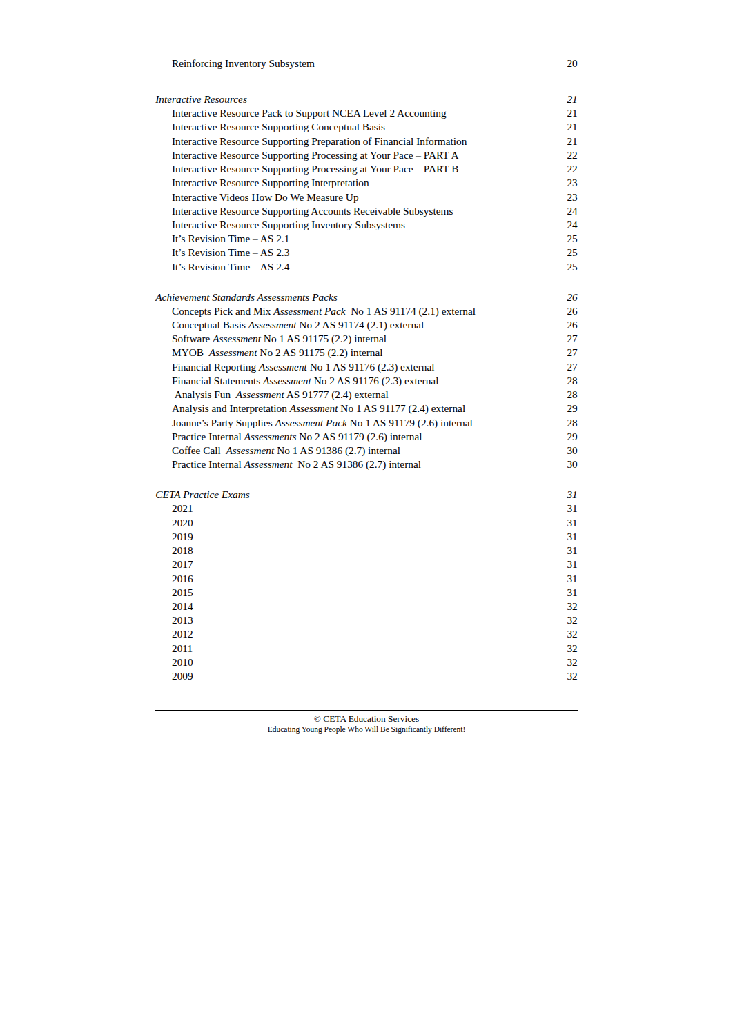Reinforcing Inventory Subsystem 20
Interactive Resources 21
Interactive Resource Pack to Support NCEA Level 2 Accounting 21
Interactive Resource Supporting Conceptual Basis 21
Interactive Resource Supporting Preparation of Financial Information 21
Interactive Resource Supporting Processing at Your Pace – PART A 22
Interactive Resource Supporting Processing at Your Pace – PART B 22
Interactive Resource Supporting Interpretation 23
Interactive Videos How Do We Measure Up 23
Interactive Resource Supporting Accounts Receivable Subsystems 24
Interactive Resource Supporting Inventory Subsystems 24
It’s Revision Time – AS 2.1 25
It’s Revision Time – AS 2.3 25
It’s Revision Time – AS 2.4 25
Achievement Standards Assessments Packs 26
Concepts Pick and Mix Assessment Pack No 1 AS 91174 (2.1) external 26
Conceptual Basis Assessment No 2 AS 91174 (2.1) external 26
Software Assessment No 1 AS 91175 (2.2) internal 27
MYOB Assessment No 2 AS 91175 (2.2) internal 27
Financial Reporting Assessment No 1 AS 91176 (2.3) external 27
Financial Statements Assessment No 2 AS 91176 (2.3) external 28
Analysis Fun Assessment AS 91777 (2.4) external 28
Analysis and Interpretation Assessment No 1 AS 91177 (2.4) external 29
Joanne’s Party Supplies Assessment Pack No 1 AS 91179 (2.6) internal 28
Practice Internal Assessments No 2 AS 91179 (2.6) internal 29
Coffee Call Assessment No 1 AS 91386 (2.7) internal 30
Practice Internal Assessment No 2 AS 91386 (2.7) internal 30
CETA Practice Exams 31
2021 31
2020 31
2019 31
2018 31
2017 31
2016 31
2015 31
2014 32
2013 32
2012 32
2011 32
2010 32
2009 32
© CETA Education Services
Educating Young People Who Will Be Significantly Different!